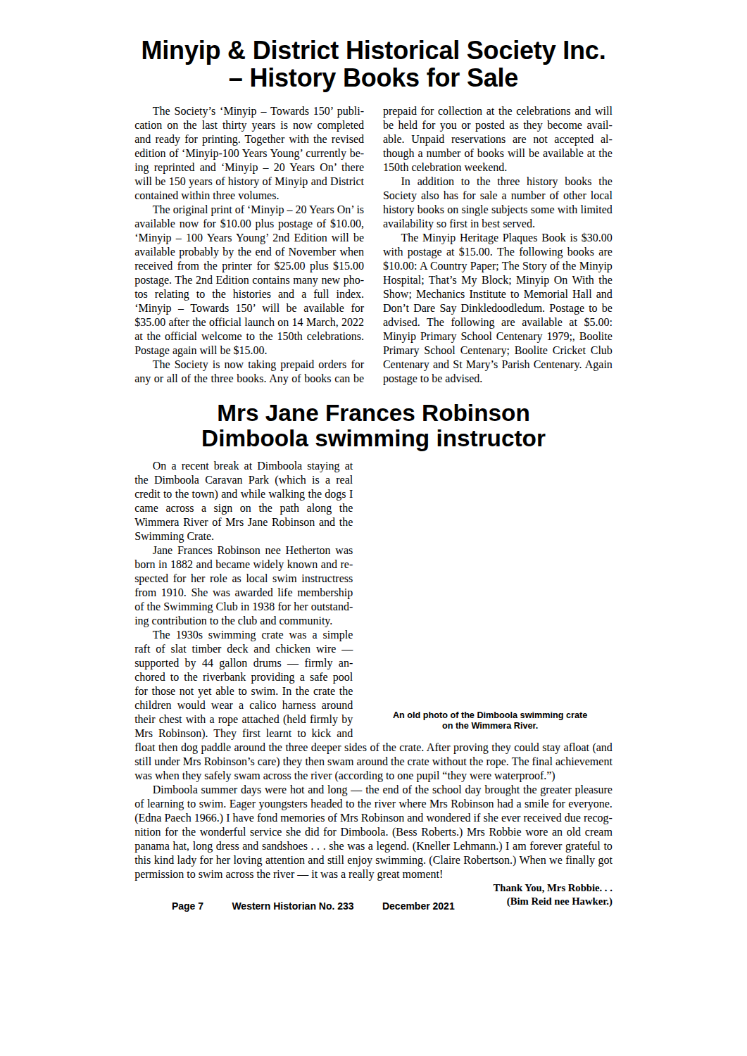Minyip & District Historical Society Inc.
– History Books for Sale
The Society’s ‘Minyip – Towards 150’ publication on the last thirty years is now completed and ready for printing. Together with the revised edition of ‘Minyip-100 Years Young’ currently being reprinted and ‘Minyip – 20 Years On’ there will be 150 years of history of Minyip and District contained within three volumes.
The original print of ‘Minyip – 20 Years On’ is available now for $10.00 plus postage of $10.00, ‘Minyip – 100 Years Young’ 2nd Edition will be available probably by the end of November when received from the printer for $25.00 plus $15.00 postage. The 2nd Edition contains many new photos relating to the histories and a full index. ‘Minyip – Towards 150’ will be available for $35.00 after the official launch on 14 March, 2022 at the official welcome to the 150th celebrations. Postage again will be $15.00.
The Society is now taking prepaid orders for any or all of the three books. Any of books can be prepaid for collection at the celebrations and will be held for you or posted as they become available. Unpaid reservations are not accepted although a number of books will be available at the 150th celebration weekend.
In addition to the three history books the Society also has for sale a number of other local history books on single subjects some with limited availability so first in best served.
The Minyip Heritage Plaques Book is $30.00 with postage at $15.00. The following books are $10.00: A Country Paper; The Story of the Minyip Hospital; That’s My Block; Minyip On With the Show; Mechanics Institute to Memorial Hall and Don’t Dare Say Dinkledoodledum. Postage to be advised. The following are available at $5.00: Minyip Primary School Centenary 1979;, Boolite Primary School Centenary; Boolite Cricket Club Centenary and St Mary’s Parish Centenary. Again postage to be advised.
Mrs Jane Frances Robinson
Dimboola swimming instructor
An old photo of the Dimboola swimming crate
on the Wimmera River.
On a recent break at Dimboola staying at the Dimboola Caravan Park (which is a real credit to the town) and while walking the dogs I came across a sign on the path along the Wimmera River of Mrs Jane Robinson and the Swimming Crate.
Jane Frances Robinson nee Hetherton was born in 1882 and became widely known and respected for her role as local swim instructress from 1910. She was awarded life membership of the Swimming Club in 1938 for her outstanding contribution to the club and community.
The 1930s swimming crate was a simple raft of slat timber deck and chicken wire — supported by 44 gallon drums — firmly anchored to the riverbank providing a safe pool for those not yet able to swim. In the crate the children would wear a calico harness around their chest with a rope attached (held firmly by Mrs Robinson). They first learnt to kick and float then dog paddle around the three deeper sides of the crate. After proving they could stay afloat (and still under Mrs Robinson’s care) they then swam around the crate without the rope. The final achievement was when they safely swam across the river (according to one pupil “they were waterproof.”)
Dimboola summer days were hot and long — the end of the school day brought the greater pleasure of learning to swim. Eager youngsters headed to the river where Mrs Robinson had a smile for everyone. (Edna Paech 1966.) I have fond memories of Mrs Robinson and wondered if she ever received due recognition for the wonderful service she did for Dimboola. (Bess Roberts.) Mrs Robbie wore an old cream panama hat, long dress and sandshoes . . . she was a legend. (Kneller Lehmann.) I am forever grateful to this kind lady for her loving attention and still enjoy swimming. (Claire Robertson.) When we finally got permission to swim across the river — it was a really great moment!
Thank You, Mrs Robbie. . .
(Bim Reid nee Hawker.)
Page 7 Western Historian No. 233 December 2021